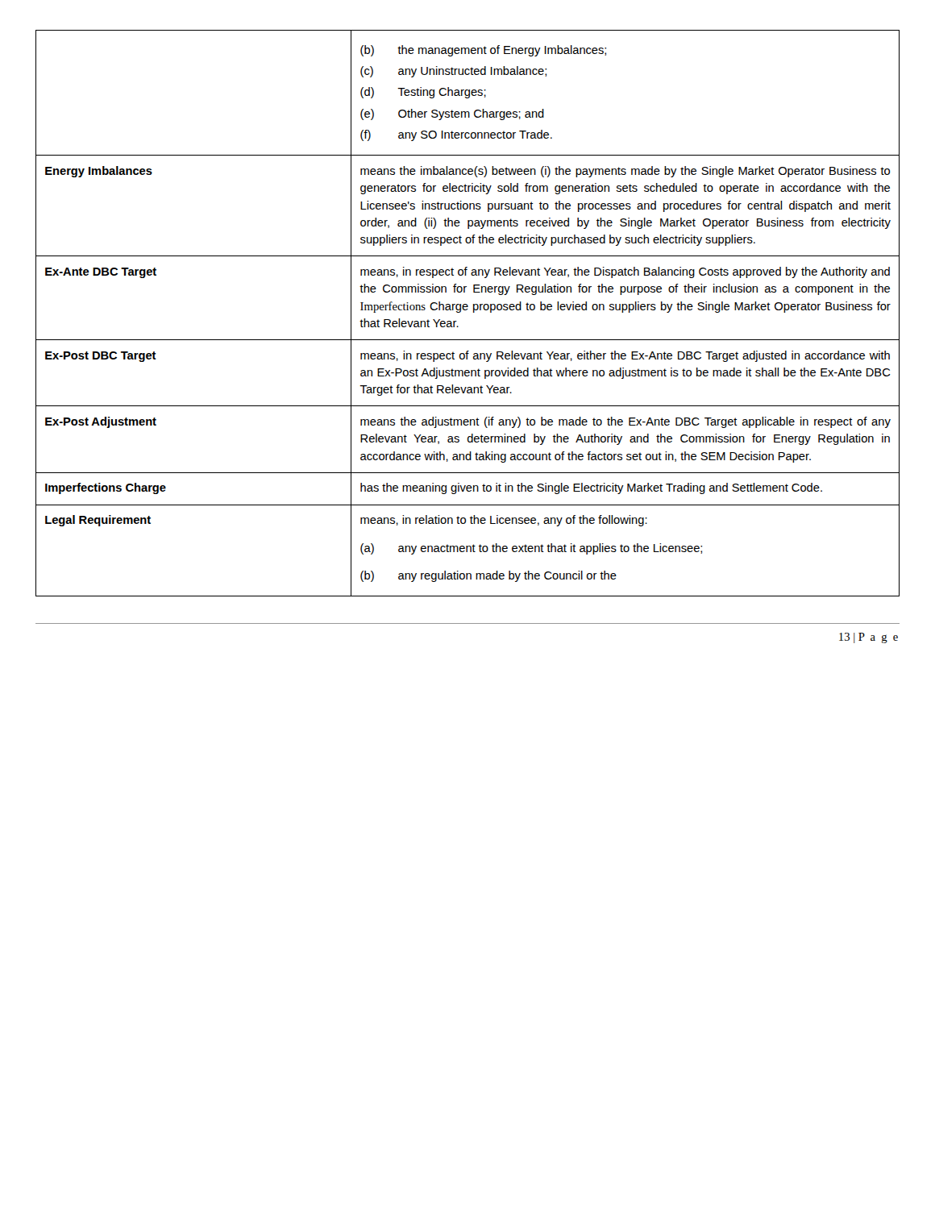| | (b) the management of Energy Imbalances; (c) any Uninstructed Imbalance; (d) Testing Charges; (e) Other System Charges; and (f) any SO Interconnector Trade. |
| Energy Imbalances | means the imbalance(s) between (i) the payments made by the Single Market Operator Business to generators for electricity sold from generation sets scheduled to operate in accordance with the Licensee's instructions pursuant to the processes and procedures for central dispatch and merit order, and (ii) the payments received by the Single Market Operator Business from electricity suppliers in respect of the electricity purchased by such electricity suppliers. |
| Ex-Ante DBC Target | means, in respect of any Relevant Year, the Dispatch Balancing Costs approved by the Authority and the Commission for Energy Regulation for the purpose of their inclusion as a component in the Imperfections Charge proposed to be levied on suppliers by the Single Market Operator Business for that Relevant Year. |
| Ex-Post DBC Target | means, in respect of any Relevant Year, either the Ex-Ante DBC Target adjusted in accordance with an Ex-Post Adjustment provided that where no adjustment is to be made it shall be the Ex-Ante DBC Target for that Relevant Year. |
| Ex-Post Adjustment | means the adjustment (if any) to be made to the Ex-Ante DBC Target applicable in respect of any Relevant Year, as determined by the Authority and the Commission for Energy Regulation in accordance with, and taking account of the factors set out in, the SEM Decision Paper. |
| Imperfections Charge | has the meaning given to it in the Single Electricity Market Trading and Settlement Code. |
| Legal Requirement | means, in relation to the Licensee, any of the following: (a) any enactment to the extent that it applies to the Licensee; (b) any regulation made by the Council or the |
13 | P a g e